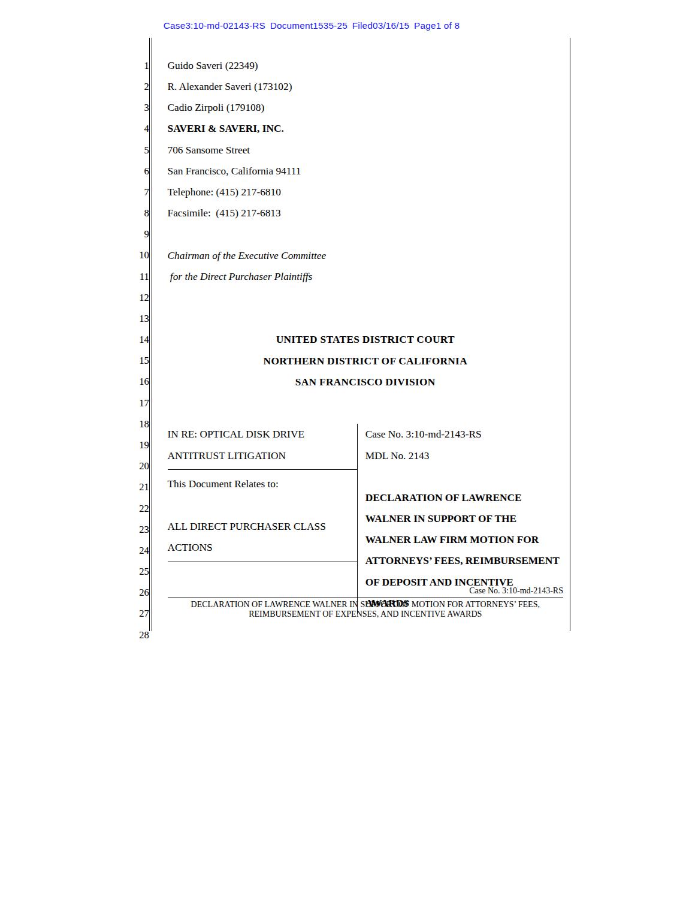Case3:10-md-02143-RS Document1535-25 Filed03/16/15 Page1 of 8
1
2
3
4
5
6
7
8
9
10
11
12
13
14
15
16
17
18
19
20
21
22
23
24
25
26
27
28
Guido Saveri (22349)
R. Alexander Saveri (173102)
Cadio Zirpoli (179108)
SAVERI & SAVERI, INC.
706 Sansome Street
San Francisco, California 94111
Telephone: (415) 217-6810
Facsimile: (415) 217-6813
Chairman of the Executive Committee
for the Direct Purchaser Plaintiffs
UNITED STATES DISTRICT COURT
NORTHERN DISTRICT OF CALIFORNIA
SAN FRANCISCO DIVISION
| IN RE: OPTICAL DISK DRIVE ANTITRUST LITIGATION This Document Relates to: ALL DIRECT PURCHASER CLASS ACTIONS | | Case No. 3:10-md-2143-RS MDL No. 2143 DECLARATION OF LAWRENCE WALNER IN SUPPORT OF THE WALNER LAW FIRM MOTION FOR ATTORNEYS’ FEES, REIMBURSEMENT OF DEPOSIT AND INCENTIVE AWARDS |
Case No. 3:10-md-2143-RS
DECLARATION OF LAWRENCE WALNER IN SUPPORT OF MOTION FOR ATTORNEYS’ FEES,
REIMBURSEMENT OF EXPENSES, AND INCENTIVE AWARDS